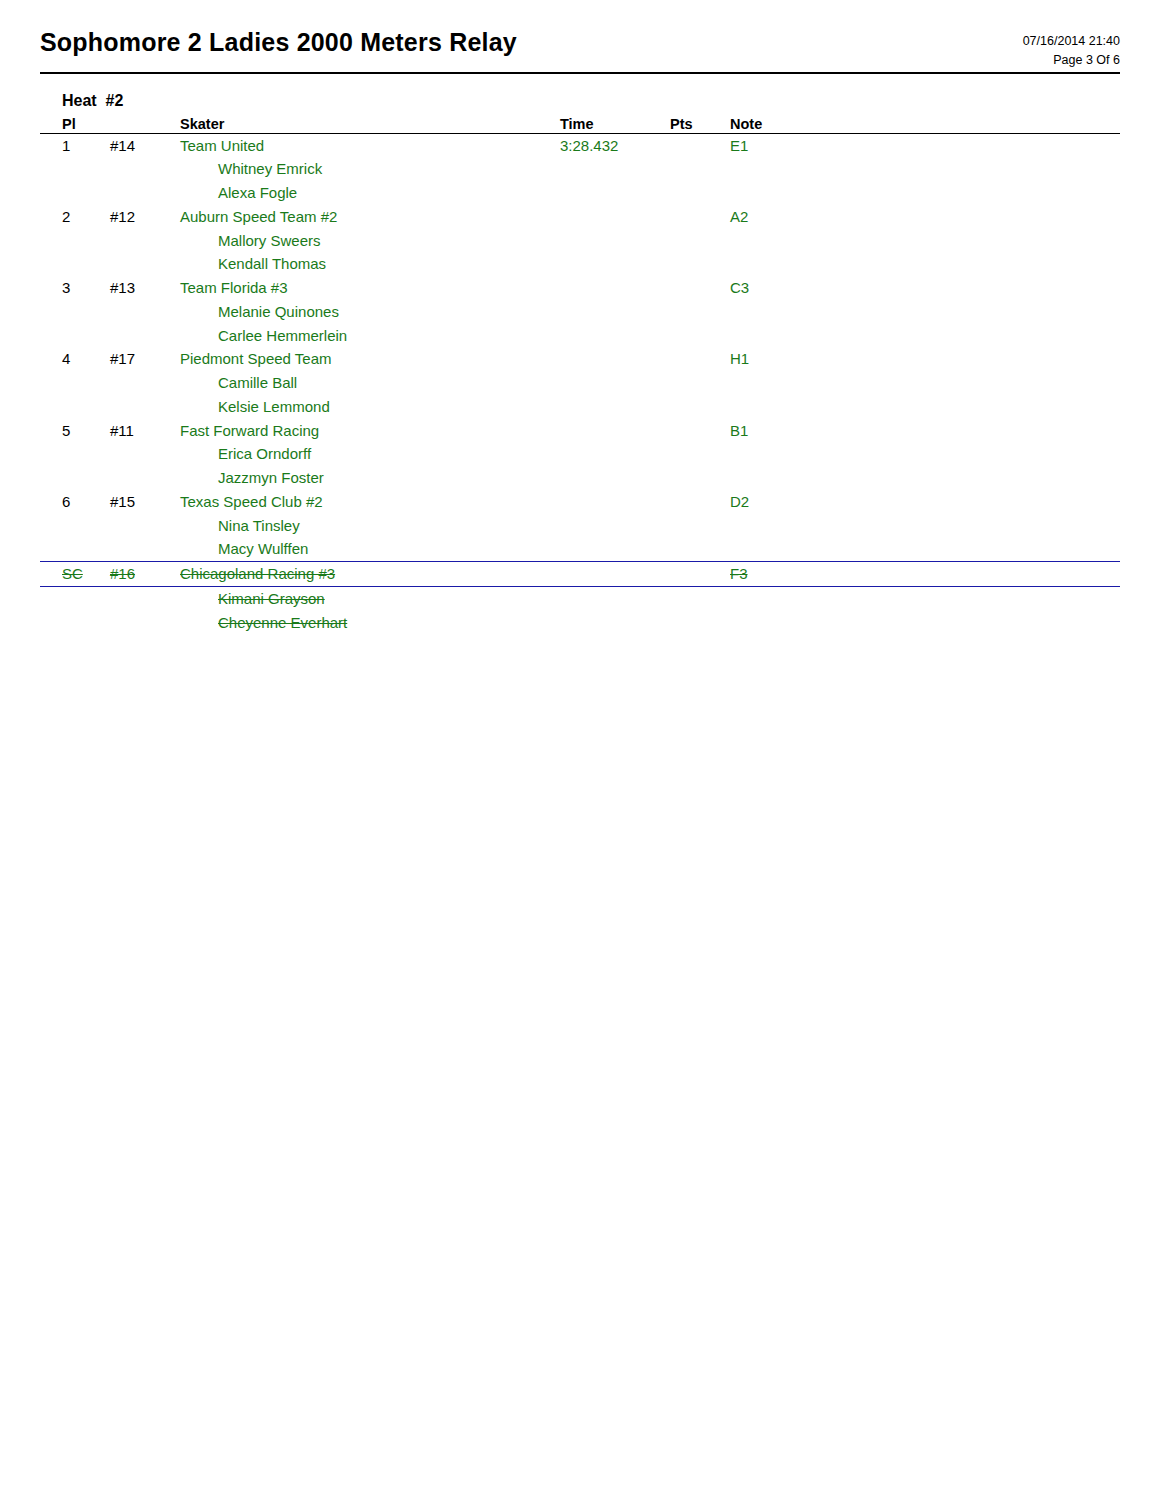Sophomore 2 Ladies 2000 Meters Relay
07/16/2014 21:40
Page 3 Of 6
Heat #2
| Pl | | Skater | Time | Pts | Note |
| --- | --- | --- | --- | --- | --- |
| 1 | #14 | Team United | 3:28.432 | | E1 |
| | | Whitney Emrick | | | |
| | | Alexa Fogle | | | |
| 2 | #12 | Auburn Speed Team #2 | | | A2 |
| | | Mallory Sweers | | | |
| | | Kendall Thomas | | | |
| 3 | #13 | Team Florida #3 | | | C3 |
| | | Melanie Quinones | | | |
| | | Carlee Hemmerlein | | | |
| 4 | #17 | Piedmont Speed Team | | | H1 |
| | | Camille Ball | | | |
| | | Kelsie Lemmond | | | |
| 5 | #11 | Fast Forward Racing | | | B1 |
| | | Erica Orndorff | | | |
| | | Jazzmyn Foster | | | |
| 6 | #15 | Texas Speed Club #2 | | | D2 |
| | | Nina Tinsley | | | |
| | | Macy Wulffen | | | |
| SC | #16 | Chicagoland Racing #3 | | | F3 |
| | | Kimani Grayson | | | |
| | | Cheyenne Everhart | | | |